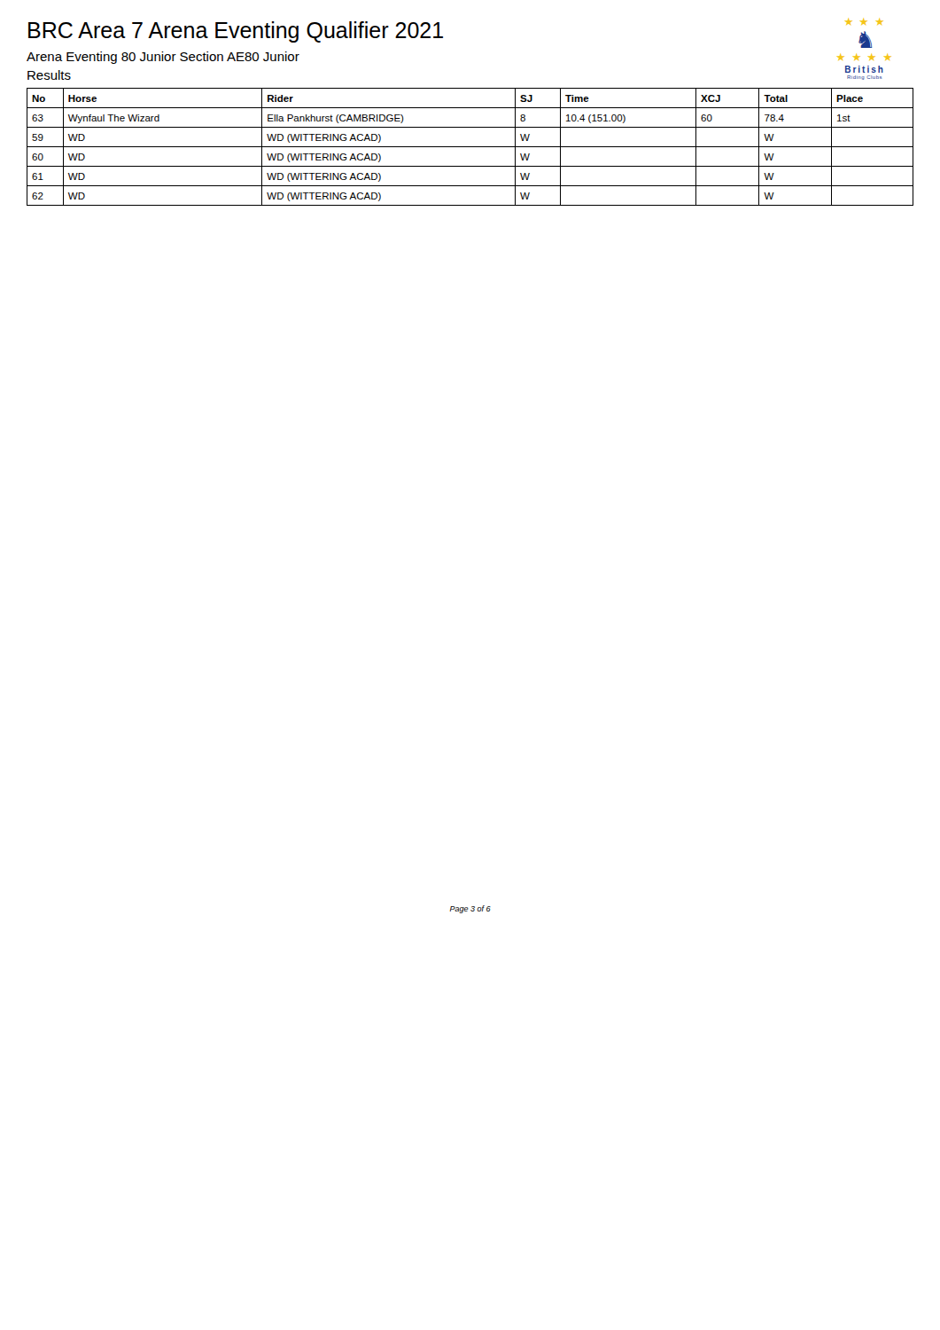★ ★ ★ ♞ ★ ★ ★ ★ British Riding Clubs
BRC Area 7 Arena Eventing Qualifier 2021
Arena Eventing 80 Junior Section AE80 Junior
Results
| No | Horse | Rider | SJ | Time | XCJ | Total | Place |
| --- | --- | --- | --- | --- | --- | --- | --- |
| 63 | Wynfaul The Wizard | Ella Pankhurst (CAMBRIDGE) | 8 | 10.4 (151.00) | 60 | 78.4 | 1st |
| 59 | WD | WD (WITTERING ACAD) | W | | | W | |
| 60 | WD | WD (WITTERING ACAD) | W | | | W | |
| 61 | WD | WD (WITTERING ACAD) | W | | | W | |
| 62 | WD | WD (WITTERING ACAD) | W | | | W | |
Page 3 of 6